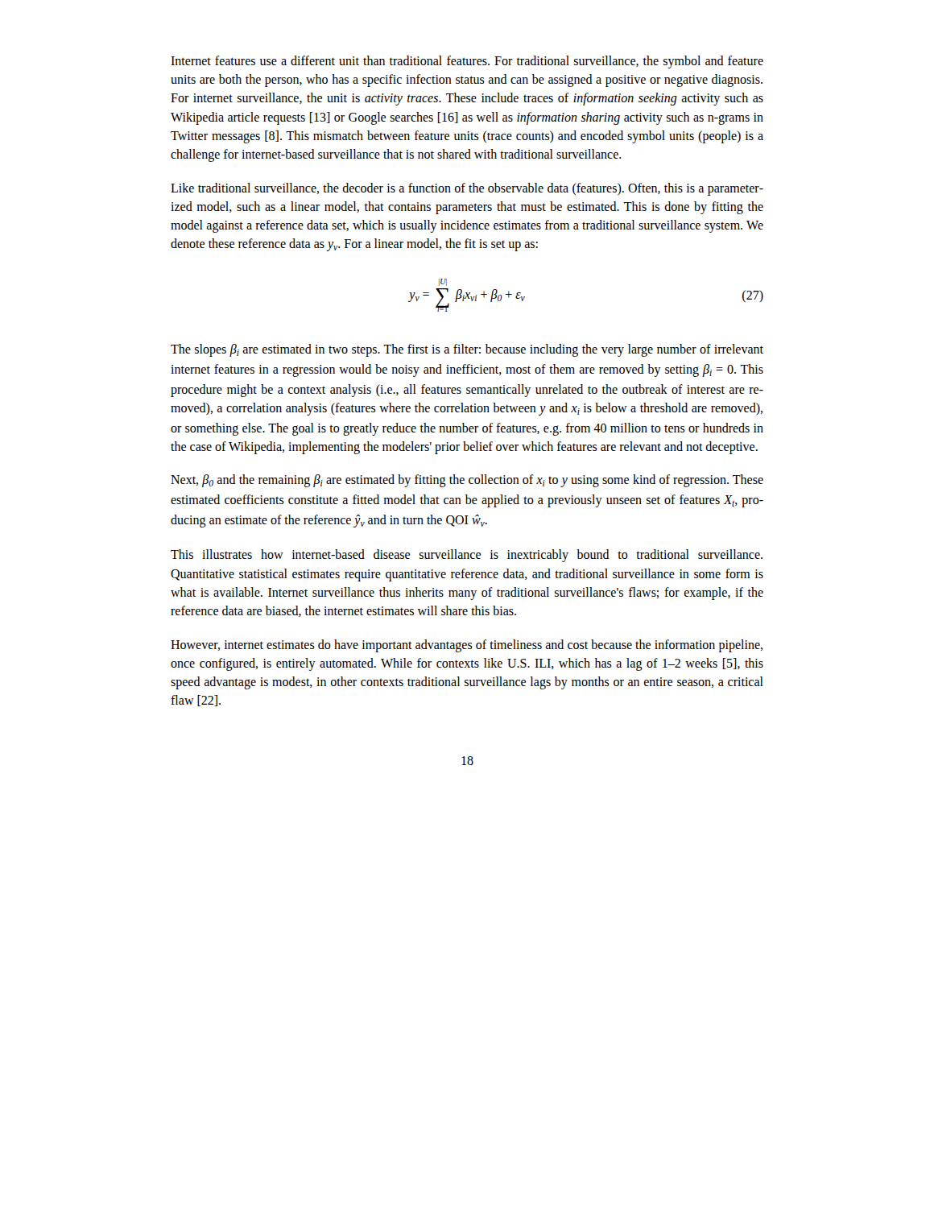Internet features use a different unit than traditional features. For traditional surveillance, the symbol and feature units are both the person, who has a specific infection status and can be assigned a positive or negative diagnosis. For internet surveillance, the unit is activity traces. These include traces of information seeking activity such as Wikipedia article requests [13] or Google searches [16] as well as information sharing activity such as n-grams in Twitter messages [8]. This mismatch between feature units (trace counts) and encoded symbol units (people) is a challenge for internet-based surveillance that is not shared with traditional surveillance.
Like traditional surveillance, the decoder is a function of the observable data (features). Often, this is a parameterized model, such as a linear model, that contains parameters that must be estimated. This is done by fitting the model against a reference data set, which is usually incidence estimates from a traditional surveillance system. We denote these reference data as yv. For a linear model, the fit is set up as:
yv = |U|∑i=1 βixvi + β0 + εv (27)
The slopes βi are estimated in two steps. The first is a filter: because including the very large number of irrelevant internet features in a regression would be noisy and inefficient, most of them are removed by setting βi = 0. This procedure might be a context analysis (i.e., all features semantically unrelated to the outbreak of interest are removed), a correlation analysis (features where the correlation between y and xi is below a threshold are removed), or something else. The goal is to greatly reduce the number of features, e.g. from 40 million to tens or hundreds in the case of Wikipedia, implementing the modelers' prior belief over which features are relevant and not deceptive.
Next, β0 and the remaining βi are estimated by fitting the collection of xi to y using some kind of regression. These estimated coefficients constitute a fitted model that can be applied to a previously unseen set of features Xt, producing an estimate of the reference ŷv and in turn the QOI ŵv.
This illustrates how internet-based disease surveillance is inextricably bound to traditional surveillance. Quantitative statistical estimates require quantitative reference data, and traditional surveillance in some form is what is available. Internet surveillance thus inherits many of traditional surveillance's flaws; for example, if the reference data are biased, the internet estimates will share this bias.
However, internet estimates do have important advantages of timeliness and cost because the information pipeline, once configured, is entirely automated. While for contexts like U.S. ILI, which has a lag of 1–2 weeks [5], this speed advantage is modest, in other contexts traditional surveillance lags by months or an entire season, a critical flaw [22].
18